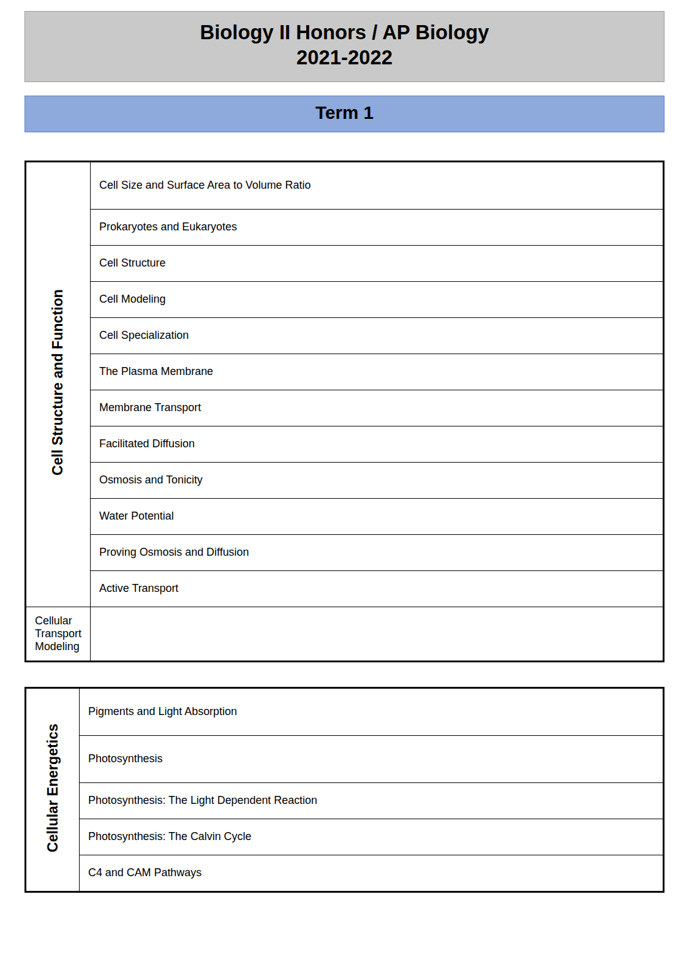Biology II Honors / AP Biology
2021-2022
Term 1
| Cell Structure and Function | Cell Size and Surface Area to Volume Ratio |
| Prokaryotes and Eukaryotes |
| Cell Structure |
| Cell Modeling |
| Cell Specialization |
| The Plasma Membrane |
| Membrane Transport |
| Facilitated Diffusion |
| Osmosis and Tonicity |
| Water Potential |
| Proving Osmosis and Diffusion |
| Active Transport |
| Cellular Transport Modeling |
| Cellular Energetics | Pigments and Light Absorption |
| Photosynthesis |
| Photosynthesis: The Light Dependent Reaction |
| Photosynthesis: The Calvin Cycle |
| C4 and CAM Pathways |